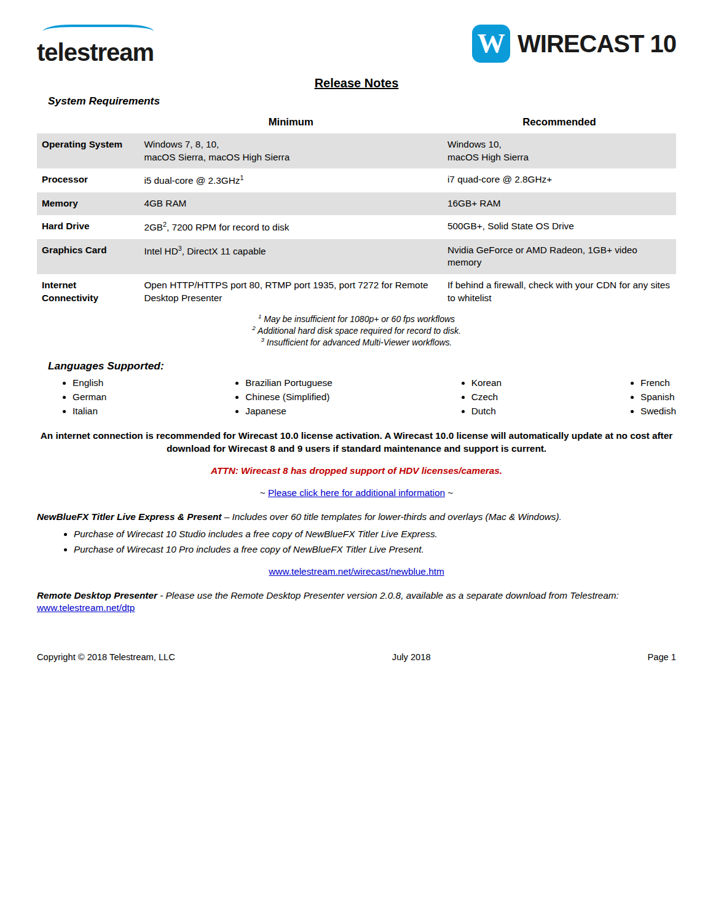telestream
W
WIRECAST 10
Release Notes
System Requirements
| | Minimum | Recommended |
| --- | --- | --- |
| Operating System | Windows 7, 8, 10, macOS Sierra, macOS High Sierra | Windows 10, macOS High Sierra |
| Processor | i5 dual-core @ 2.3GHz 1 | i7 quad-core @ 2.8GHz+ |
| Memory | 4GB RAM | 16GB+ RAM |
| Hard Drive | 2GB 2 , 7200 RPM for record to disk | 500GB+, Solid State OS Drive |
| Graphics Card | Intel HD 3 , DirectX 11 capable | Nvidia GeForce or AMD Radeon, 1GB+ video memory |
| Internet Connectivity | Open HTTP/HTTPS port 80, RTMP port 1935, port 7272 for Remote Desktop Presenter | If behind a firewall, check with your CDN for any sites to whitelist |
1 May be insufficient for 1080p+ or 60 fps workflows
2 Additional hard disk space required for record to disk.
3 Insufficient for advanced Multi-Viewer workflows.
Languages Supported:
English
German
Italian
Brazilian Portuguese
Chinese (Simplified)
Japanese
Korean
Czech
Dutch
French
Spanish
Swedish
An internet connection is recommended for Wirecast 10.0 license activation. A Wirecast 10.0 license will automatically update at no cost after download for Wirecast 8 and 9 users if standard maintenance and support is current.
ATTN: Wirecast 8 has dropped support of HDV licenses/cameras.
~ Please click here for additional information ~
NewBlueFX Titler Live Express & Present – Includes over 60 title templates for lower-thirds and overlays (Mac & Windows).
Purchase of Wirecast 10 Studio includes a free copy of NewBlueFX Titler Live Express.
Purchase of Wirecast 10 Pro includes a free copy of NewBlueFX Titler Live Present.
www.telestream.net/wirecast/newblue.htm
Remote Desktop Presenter - Please use the Remote Desktop Presenter version 2.0.8, available as a separate download from Telestream: www.telestream.net/dtp
Copyright © 2018 Telestream, LLC July 2018 Page 1